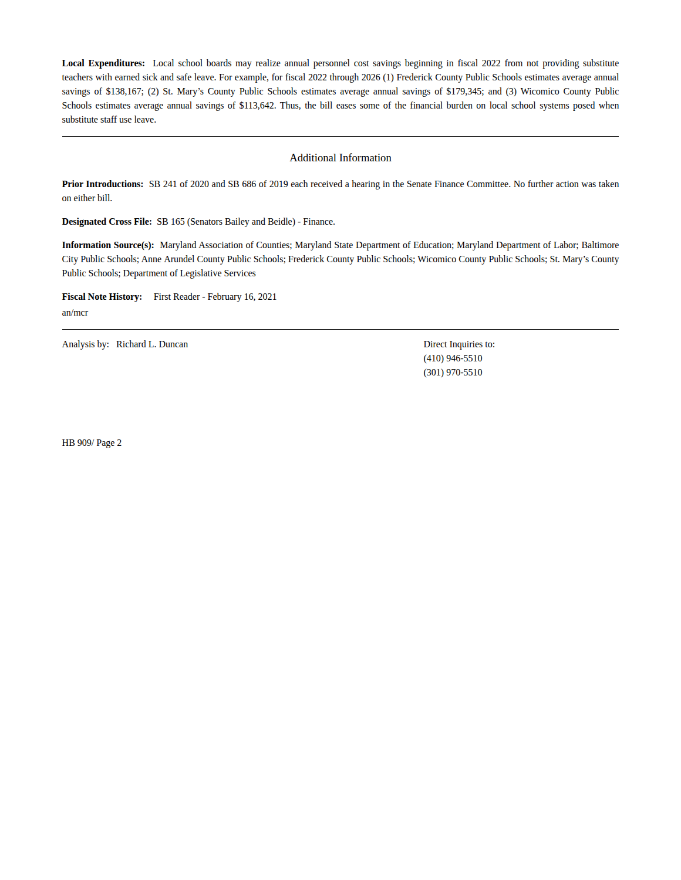Local Expenditures: Local school boards may realize annual personnel cost savings beginning in fiscal 2022 from not providing substitute teachers with earned sick and safe leave. For example, for fiscal 2022 through 2026 (1) Frederick County Public Schools estimates average annual savings of $138,167; (2) St. Mary’s County Public Schools estimates average annual savings of $179,345; and (3) Wicomico County Public Schools estimates average annual savings of $113,642. Thus, the bill eases some of the financial burden on local school systems posed when substitute staff use leave.
Additional Information
Prior Introductions: SB 241 of 2020 and SB 686 of 2019 each received a hearing in the Senate Finance Committee. No further action was taken on either bill.
Designated Cross File: SB 165 (Senators Bailey and Beidle) - Finance.
Information Source(s): Maryland Association of Counties; Maryland State Department of Education; Maryland Department of Labor; Baltimore City Public Schools; Anne Arundel County Public Schools; Frederick County Public Schools; Wicomico County Public Schools; St. Mary’s County Public Schools; Department of Legislative Services
Fiscal Note History: First Reader - February 16, 2021
an/mcr
Analysis by: Richard L. Duncan
Direct Inquiries to:
(410) 946-5510
(301) 970-5510
HB 909/ Page 2